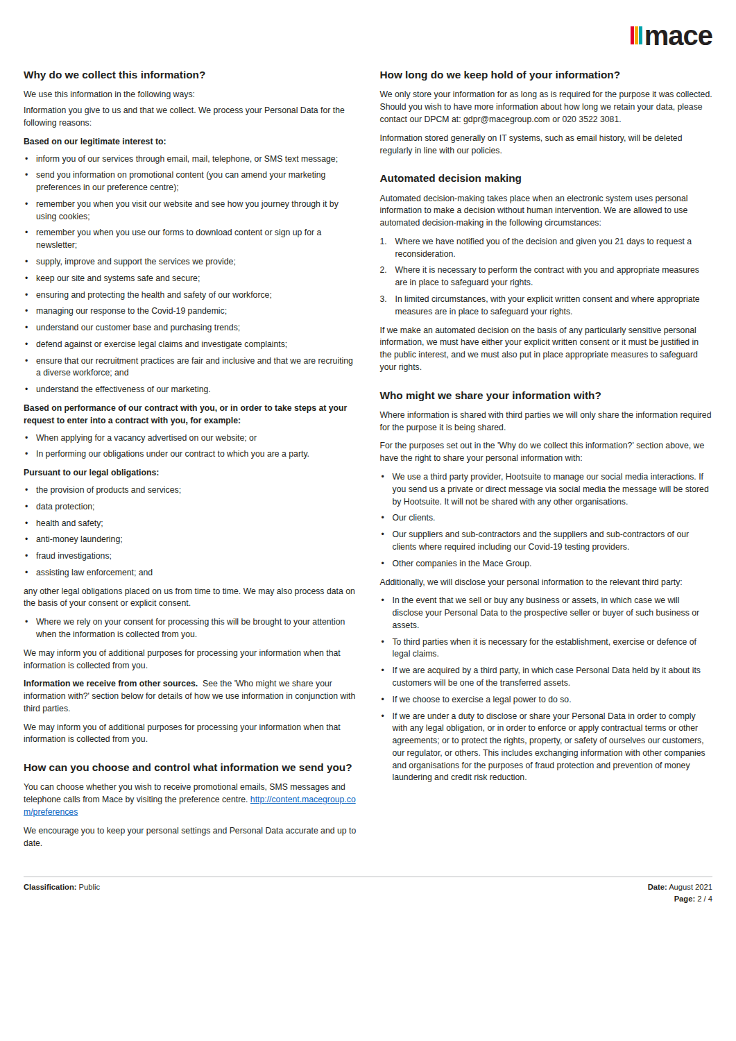mace
Why do we collect this information?
We use this information in the following ways:
Information you give to us and that we collect. We process your Personal Data for the following reasons:
Based on our legitimate interest to:
inform you of our services through email, mail, telephone, or SMS text message;
send you information on promotional content (you can amend your marketing preferences in our preference centre);
remember you when you visit our website and see how you journey through it by using cookies;
remember you when you use our forms to download content or sign up for a newsletter;
supply, improve and support the services we provide;
keep our site and systems safe and secure;
ensuring and protecting the health and safety of our workforce;
managing our response to the Covid-19 pandemic;
understand our customer base and purchasing trends;
defend against or exercise legal claims and investigate complaints;
ensure that our recruitment practices are fair and inclusive and that we are recruiting a diverse workforce; and
understand the effectiveness of our marketing.
Based on performance of our contract with you, or in order to take steps at your request to enter into a contract with you, for example:
When applying for a vacancy advertised on our website; or
In performing our obligations under our contract to which you are a party.
Pursuant to our legal obligations:
the provision of products and services;
data protection;
health and safety;
anti-money laundering;
fraud investigations;
assisting law enforcement; and
any other legal obligations placed on us from time to time. We may also process data on the basis of your consent or explicit consent.
Where we rely on your consent for processing this will be brought to your attention when the information is collected from you.
We may inform you of additional purposes for processing your information when that information is collected from you.
Information we receive from other sources. See the 'Who might we share your information with?' section below for details of how we use information in conjunction with third parties.
We may inform you of additional purposes for processing your information when that information is collected from you.
How can you choose and control what information we send you?
You can choose whether you wish to receive promotional emails, SMS messages and telephone calls from Mace by visiting the preference centre. http://content.macegroup.com/preferences
We encourage you to keep your personal settings and Personal Data accurate and up to date.
How long do we keep hold of your information?
We only store your information for as long as is required for the purpose it was collected. Should you wish to have more information about how long we retain your data, please contact our DPCM at: gdpr@macegroup.com or 020 3522 3081.
Information stored generally on IT systems, such as email history, will be deleted regularly in line with our policies.
Automated decision making
Automated decision-making takes place when an electronic system uses personal information to make a decision without human intervention. We are allowed to use automated decision-making in the following circumstances:
Where we have notified you of the decision and given you 21 days to request a reconsideration.
Where it is necessary to perform the contract with you and appropriate measures are in place to safeguard your rights.
In limited circumstances, with your explicit written consent and where appropriate measures are in place to safeguard your rights.
If we make an automated decision on the basis of any particularly sensitive personal information, we must have either your explicit written consent or it must be justified in the public interest, and we must also put in place appropriate measures to safeguard your rights.
Who might we share your information with?
Where information is shared with third parties we will only share the information required for the purpose it is being shared.
For the purposes set out in the 'Why do we collect this information?' section above, we have the right to share your personal information with:
We use a third party provider, Hootsuite to manage our social media interactions. If you send us a private or direct message via social media the message will be stored by Hootsuite. It will not be shared with any other organisations.
Our clients.
Our suppliers and sub-contractors and the suppliers and sub-contractors of our clients where required including our Covid-19 testing providers.
Other companies in the Mace Group.
Additionally, we will disclose your personal information to the relevant third party:
In the event that we sell or buy any business or assets, in which case we will disclose your Personal Data to the prospective seller or buyer of such business or assets.
To third parties when it is necessary for the establishment, exercise or defence of legal claims.
If we are acquired by a third party, in which case Personal Data held by it about its customers will be one of the transferred assets.
If we choose to exercise a legal power to do so.
If we are under a duty to disclose or share your Personal Data in order to comply with any legal obligation, or in order to enforce or apply contractual terms or other agreements; or to protect the rights, property, or safety of ourselves our customers, our regulator, or others. This includes exchanging information with other companies and organisations for the purposes of fraud protection and prevention of money laundering and credit risk reduction.
Classification: Public
Date: August 2021
Page: 2 / 4